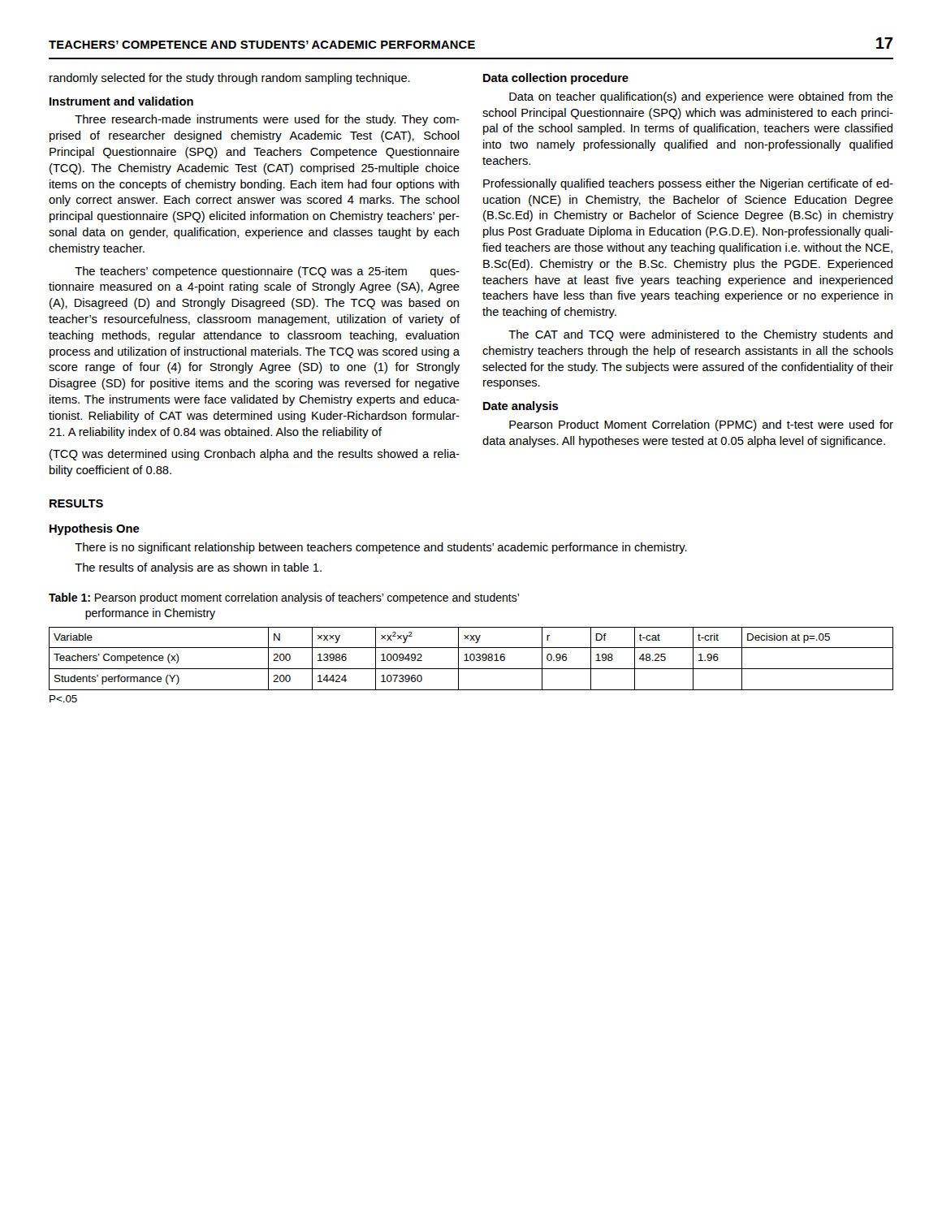TEACHERS’ COMPETENCE AND STUDENTS’ ACADEMIC PERFORMANCE 17
randomly selected for the study through random sampling technique.
Instrument and validation
Three research-made instruments were used for the study. They comprised of researcher designed chemistry Academic Test (CAT), School Principal Questionnaire (SPQ) and Teachers Competence Questionnaire (TCQ). The Chemistry Academic Test (CAT) comprised 25-multiple choice items on the concepts of chemistry bonding. Each item had four options with only correct answer. Each correct answer was scored 4 marks. The school principal questionnaire (SPQ) elicited information on Chemistry teachers’ personal data on gender, qualification, experience and classes taught by each chemistry teacher.
The teachers’ competence questionnaire (TCQ was a 25-item questionnaire measured on a 4-point rating scale of Strongly Agree (SA), Agree (A), Disagreed (D) and Strongly Disagreed (SD). The TCQ was based on teacher’s resourcefulness, classroom management, utilization of variety of teaching methods, regular attendance to classroom teaching, evaluation process and utilization of instructional materials. The TCQ was scored using a score range of four (4) for Strongly Agree (SD) to one (1) for Strongly Disagree (SD) for positive items and the scoring was reversed for negative items. The instruments were face validated by Chemistry experts and educationist. Reliability of CAT was determined using Kuder-Richardson formular-21. A reliability index of 0.84 was obtained. Also the reliability of
(TCQ was determined using Cronbach alpha and the results showed a reliability coefficient of 0.88.
Data collection procedure
Data on teacher qualification(s) and experience were obtained from the school Principal Questionnaire (SPQ) which was administered to each principal of the school sampled. In terms of qualification, teachers were classified into two namely professionally qualified and non-professionally qualified teachers.
Professionally qualified teachers possess either the Nigerian certificate of education (NCE) in Chemistry, the Bachelor of Science Education Degree (B.Sc.Ed) in Chemistry or Bachelor of Science Degree (B.Sc) in chemistry plus Post Graduate Diploma in Education (P.G.D.E). Non-professionally qualified teachers are those without any teaching qualification i.e. without the NCE, B.Sc(Ed). Chemistry or the B.Sc. Chemistry plus the PGDE. Experienced teachers have at least five years teaching experience and inexperienced teachers have less than five years teaching experience or no experience in the teaching of chemistry.
The CAT and TCQ were administered to the Chemistry students and chemistry teachers through the help of research assistants in all the schools selected for the study. The subjects were assured of the confidentiality of their responses.
Date analysis
Pearson Product Moment Correlation (PPMC) and t-test were used for data analyses. All hypotheses were tested at 0.05 alpha level of significance.
RESULTS
Hypothesis One
There is no significant relationship between teachers competence and students’ academic performance in chemistry.
The results of analysis are as shown in table 1.
Table 1: Pearson product moment correlation analysis of teachers’ competence and students’ performance in Chemistry
| Variable | N | ×x×y | ×x 2 ×y 2 | ×xy | r | Df | t-cat | t-crit | Decision at p=.05 |
| --- | --- | --- | --- | --- | --- | --- | --- | --- | --- |
| Teachers’ Competence (x) | 200 | 13986 | 1009492 | 1039816 | 0.96 | 198 | 48.25 | 1.96 | |
| Students’ performance (Y) | 200 | 14424 | 1073960 | | | | | | |
P<.05